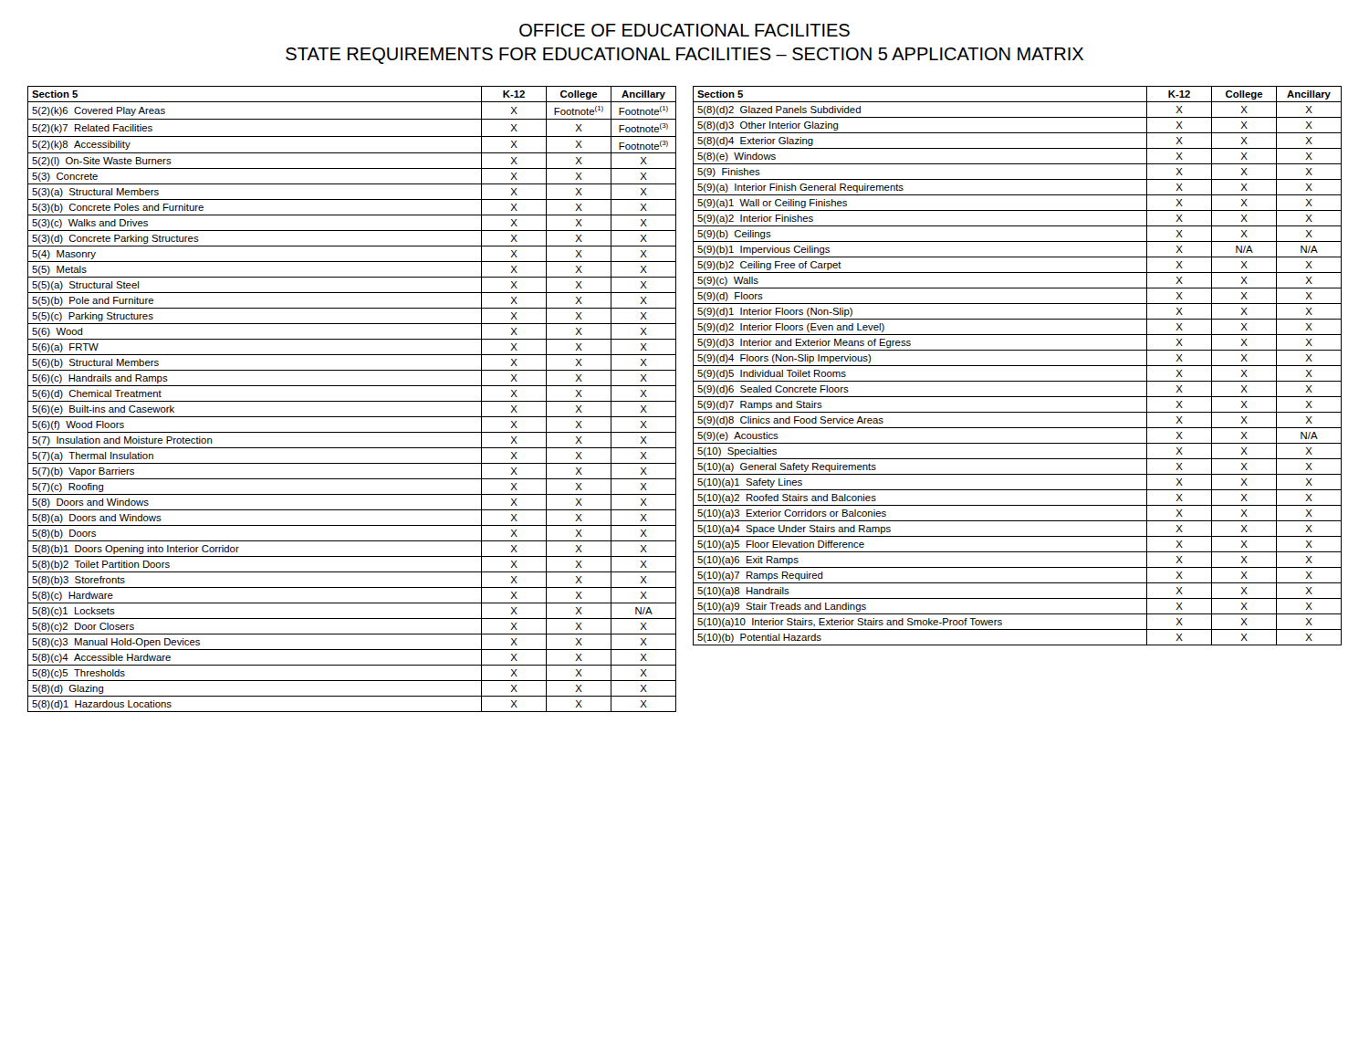OFFICE OF EDUCATIONAL FACILITIES
STATE REQUIREMENTS FOR EDUCATIONAL FACILITIES – SECTION 5 APPLICATION MATRIX
| Section 5 | K-12 | College | Ancillary |
| --- | --- | --- | --- |
| 5(2)(k)6 Covered Play Areas | X | Footnote (1) | Footnote (1) |
| 5(2)(k)7 Related Facilities | X | X | Footnote (3) |
| 5(2)(k)8 Accessibility | X | X | Footnote (3) |
| 5(2)(l) On-Site Waste Burners | X | X | X |
| 5(3) Concrete | X | X | X |
| 5(3)(a) Structural Members | X | X | X |
| 5(3)(b) Concrete Poles and Furniture | X | X | X |
| 5(3)(c) Walks and Drives | X | X | X |
| 5(3)(d) Concrete Parking Structures | X | X | X |
| 5(4) Masonry | X | X | X |
| 5(5) Metals | X | X | X |
| 5(5)(a) Structural Steel | X | X | X |
| 5(5)(b) Pole and Furniture | X | X | X |
| 5(5)(c) Parking Structures | X | X | X |
| 5(6) Wood | X | X | X |
| 5(6)(a) FRTW | X | X | X |
| 5(6)(b) Structural Members | X | X | X |
| 5(6)(c) Handrails and Ramps | X | X | X |
| 5(6)(d) Chemical Treatment | X | X | X |
| 5(6)(e) Built-ins and Casework | X | X | X |
| 5(6)(f) Wood Floors | X | X | X |
| 5(7) Insulation and Moisture Protection | X | X | X |
| 5(7)(a) Thermal Insulation | X | X | X |
| 5(7)(b) Vapor Barriers | X | X | X |
| 5(7)(c) Roofing | X | X | X |
| 5(8) Doors and Windows | X | X | X |
| 5(8)(a) Doors and Windows | X | X | X |
| 5(8)(b) Doors | X | X | X |
| 5(8)(b)1 Doors Opening into Interior Corridor | X | X | X |
| 5(8)(b)2 Toilet Partition Doors | X | X | X |
| 5(8)(b)3 Storefronts | X | X | X |
| 5(8)(c) Hardware | X | X | X |
| 5(8)(c)1 Locksets | X | X | N/A |
| 5(8)(c)2 Door Closers | X | X | X |
| 5(8)(c)3 Manual Hold-Open Devices | X | X | X |
| 5(8)(c)4 Accessible Hardware | X | X | X |
| 5(8)(c)5 Thresholds | X | X | X |
| 5(8)(d) Glazing | X | X | X |
| 5(8)(d)1 Hazardous Locations | X | X | X |
| Section 5 | K-12 | College | Ancillary |
| --- | --- | --- | --- |
| 5(8)(d)2 Glazed Panels Subdivided | X | X | X |
| 5(8)(d)3 Other Interior Glazing | X | X | X |
| 5(8)(d)4 Exterior Glazing | X | X | X |
| 5(8)(e) Windows | X | X | X |
| 5(9) Finishes | X | X | X |
| 5(9)(a) Interior Finish General Requirements | X | X | X |
| 5(9)(a)1 Wall or Ceiling Finishes | X | X | X |
| 5(9)(a)2 Interior Finishes | X | X | X |
| 5(9)(b) Ceilings | X | X | X |
| 5(9)(b)1 Impervious Ceilings | X | N/A | N/A |
| 5(9)(b)2 Ceiling Free of Carpet | X | X | X |
| 5(9)(c) Walls | X | X | X |
| 5(9)(d) Floors | X | X | X |
| 5(9)(d)1 Interior Floors (Non-Slip) | X | X | X |
| 5(9)(d)2 Interior Floors (Even and Level) | X | X | X |
| 5(9)(d)3 Interior and Exterior Means of Egress | X | X | X |
| 5(9)(d)4 Floors (Non-Slip Impervious) | X | X | X |
| 5(9)(d)5 Individual Toilet Rooms | X | X | X |
| 5(9)(d)6 Sealed Concrete Floors | X | X | X |
| 5(9)(d)7 Ramps and Stairs | X | X | X |
| 5(9)(d)8 Clinics and Food Service Areas | X | X | X |
| 5(9)(e) Acoustics | X | X | N/A |
| 5(10) Specialties | X | X | X |
| 5(10)(a) General Safety Requirements | X | X | X |
| 5(10)(a)1 Safety Lines | X | X | X |
| 5(10)(a)2 Roofed Stairs and Balconies | X | X | X |
| 5(10)(a)3 Exterior Corridors or Balconies | X | X | X |
| 5(10)(a)4 Space Under Stairs and Ramps | X | X | X |
| 5(10)(a)5 Floor Elevation Difference | X | X | X |
| 5(10)(a)6 Exit Ramps | X | X | X |
| 5(10)(a)7 Ramps Required | X | X | X |
| 5(10)(a)8 Handrails | X | X | X |
| 5(10)(a)9 Stair Treads and Landings | X | X | X |
| 5(10)(a)10 Interior Stairs, Exterior Stairs and Smoke-Proof Towers | X | X | X |
| 5(10)(b) Potential Hazards | X | X | X |